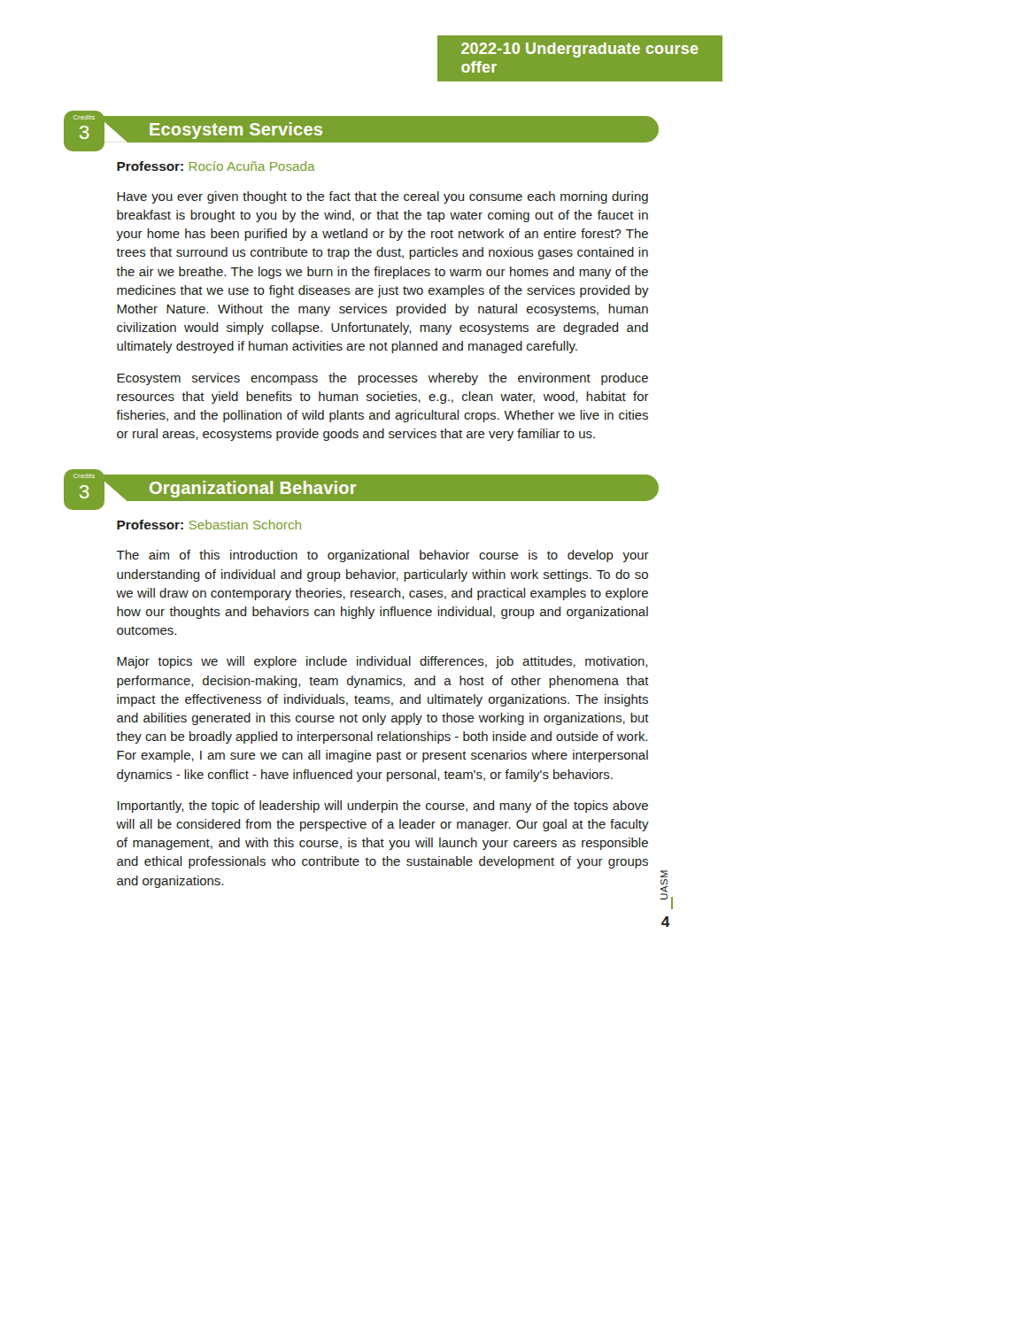2022-10 Undergraduate course offer
Credits 3
Ecosystem Services
Professor: Rocío Acuña Posada
Have you ever given thought to the fact that the cereal you consume each morning during breakfast is brought to you by the wind, or that the tap water coming out of the faucet in your home has been purified by a wetland or by the root network of an entire forest? The trees that surround us contribute to trap the dust, particles and noxious gases contained in the air we breathe. The logs we burn in the fireplaces to warm our homes and many of the medicines that we use to fight diseases are just two examples of the services provided by Mother Nature. Without the many services provided by natural ecosystems, human civilization would simply collapse. Unfortunately, many ecosystems are degraded and ultimately destroyed if human activities are not planned and managed carefully.
Ecosystem services encompass the processes whereby the environment produce resources that yield benefits to human societies, e.g., clean water, wood, habitat for fisheries, and the pollination of wild plants and agricultural crops. Whether we live in cities or rural areas, ecosystems provide goods and services that are very familiar to us.
Credits 3
Organizational Behavior
Professor: Sebastian Schorch
The aim of this introduction to organizational behavior course is to develop your understanding of individual and group behavior, particularly within work settings. To do so we will draw on contemporary theories, research, cases, and practical examples to explore how our thoughts and behaviors can highly influence individual, group and organizational outcomes.
Major topics we will explore include individual differences, job attitudes, motivation, performance, decision-making, team dynamics, and a host of other phenomena that impact the effectiveness of individuals, teams, and ultimately organizations. The insights and abilities generated in this course not only apply to those working in organizations, but they can be broadly applied to interpersonal relationships - both inside and outside of work. For example, I am sure we can all imagine past or present scenarios where interpersonal dynamics - like conflict - have influenced your personal, team's, or family's behaviors.
Importantly, the topic of leadership will underpin the course, and many of the topics above will all be considered from the perspective of a leader or manager. Our goal at the faculty of management, and with this course, is that you will launch your careers as responsible and ethical professionals who contribute to the sustainable development of your groups and organizations.
UASM
4